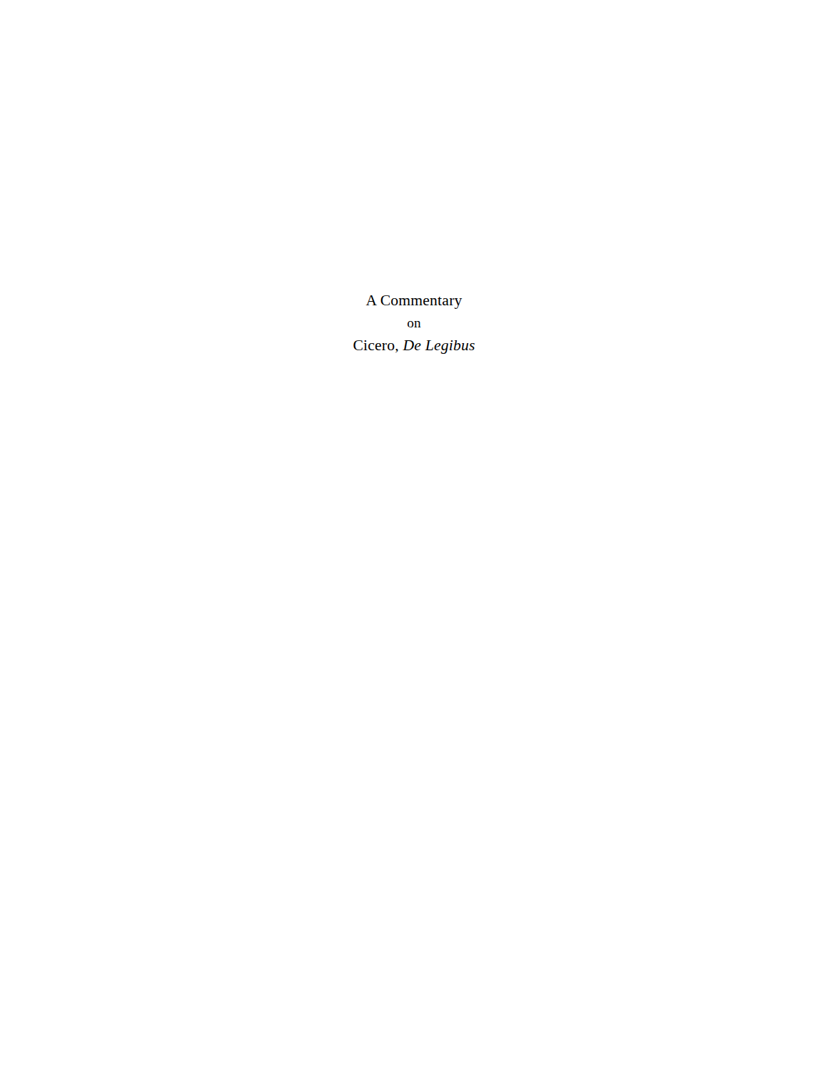A Commentary on Cicero, De Legibus